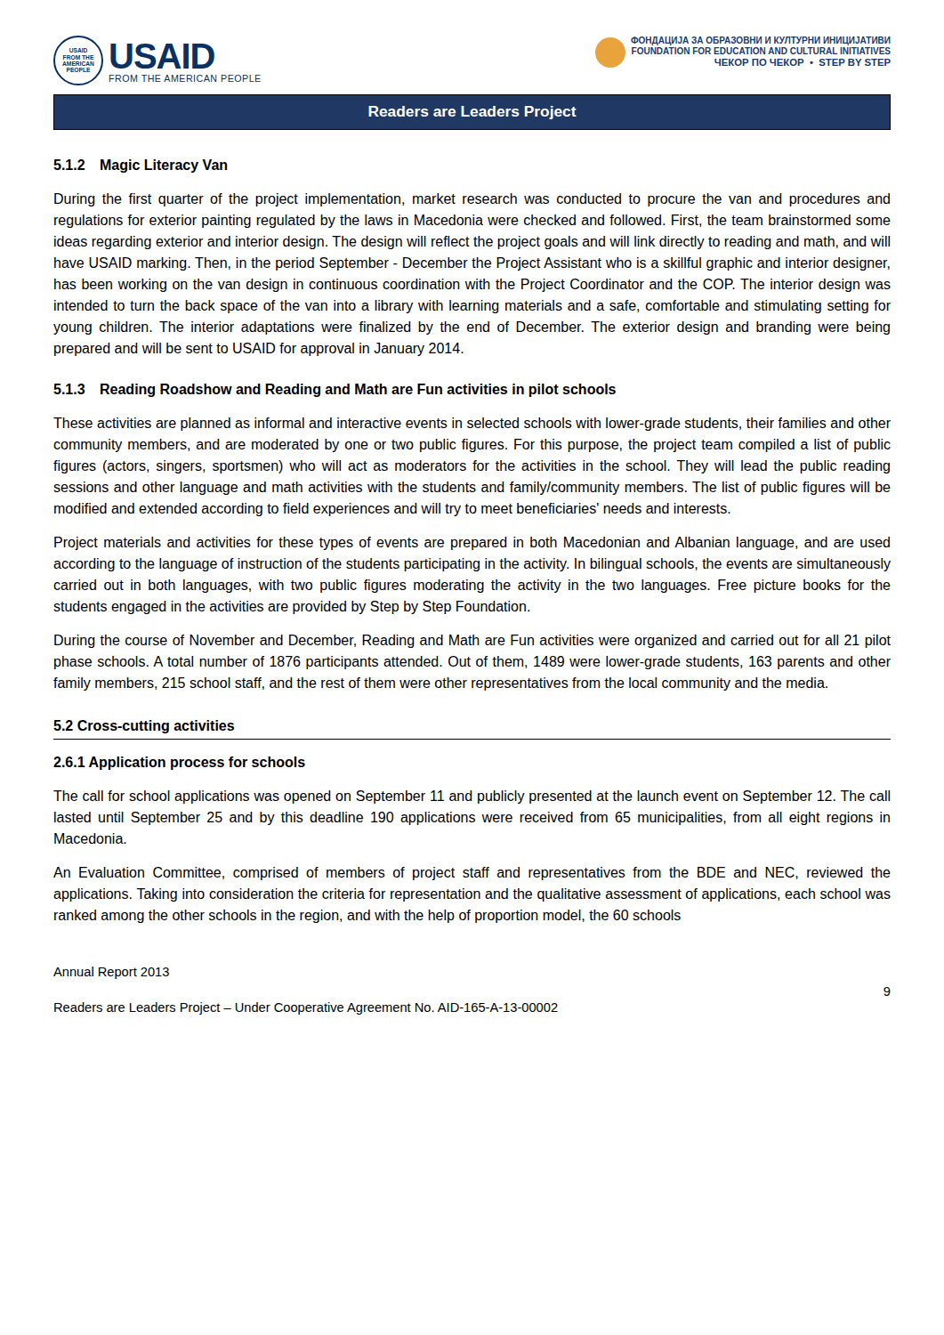USAID
FROM THE
AMERICAN
PEOPLE
USAID
FROM THE AMERICAN PEOPLE
ФОНДАЦИЈА ЗА ОБРАЗОВНИ И КУЛТУРНИ ИНИЦИЈАТИВИ
FOUNDATION FOR EDUCATION AND CULTURAL INITIATIVES
ЧЕКОР ПО ЧЕКОР • STEP BY STEP
Readers are Leaders Project
5.1.2 Magic Literacy Van
During the first quarter of the project implementation, market research was conducted to procure the van and procedures and regulations for exterior painting regulated by the laws in Macedonia were checked and followed. First, the team brainstormed some ideas regarding exterior and interior design. The design will reflect the project goals and will link directly to reading and math, and will have USAID marking. Then, in the period September - December the Project Assistant who is a skillful graphic and interior designer, has been working on the van design in continuous coordination with the Project Coordinator and the COP. The interior design was intended to turn the back space of the van into a library with learning materials and a safe, comfortable and stimulating setting for young children. The interior adaptations were finalized by the end of December. The exterior design and branding were being prepared and will be sent to USAID for approval in January 2014.
5.1.3 Reading Roadshow and Reading and Math are Fun activities in pilot schools
These activities are planned as informal and interactive events in selected schools with lower-grade students, their families and other community members, and are moderated by one or two public figures. For this purpose, the project team compiled a list of public figures (actors, singers, sportsmen) who will act as moderators for the activities in the school. They will lead the public reading sessions and other language and math activities with the students and family/community members. The list of public figures will be modified and extended according to field experiences and will try to meet beneficiaries' needs and interests.
Project materials and activities for these types of events are prepared in both Macedonian and Albanian language, and are used according to the language of instruction of the students participating in the activity. In bilingual schools, the events are simultaneously carried out in both languages, with two public figures moderating the activity in the two languages. Free picture books for the students engaged in the activities are provided by Step by Step Foundation.
During the course of November and December, Reading and Math are Fun activities were organized and carried out for all 21 pilot phase schools. A total number of 1876 participants attended. Out of them, 1489 were lower-grade students, 163 parents and other family members, 215 school staff, and the rest of them were other representatives from the local community and the media.
5.2 Cross-cutting activities
2.6.1 Application process for schools
The call for school applications was opened on September 11 and publicly presented at the launch event on September 12. The call lasted until September 25 and by this deadline 190 applications were received from 65 municipalities, from all eight regions in Macedonia.
An Evaluation Committee, comprised of members of project staff and representatives from the BDE and NEC, reviewed the applications. Taking into consideration the criteria for representation and the qualitative assessment of applications, each school was ranked among the other schools in the region, and with the help of proportion model, the 60 schools
Annual Report 2013
Readers are Leaders Project – Under Cooperative Agreement No. AID-165-A-13-00002
9